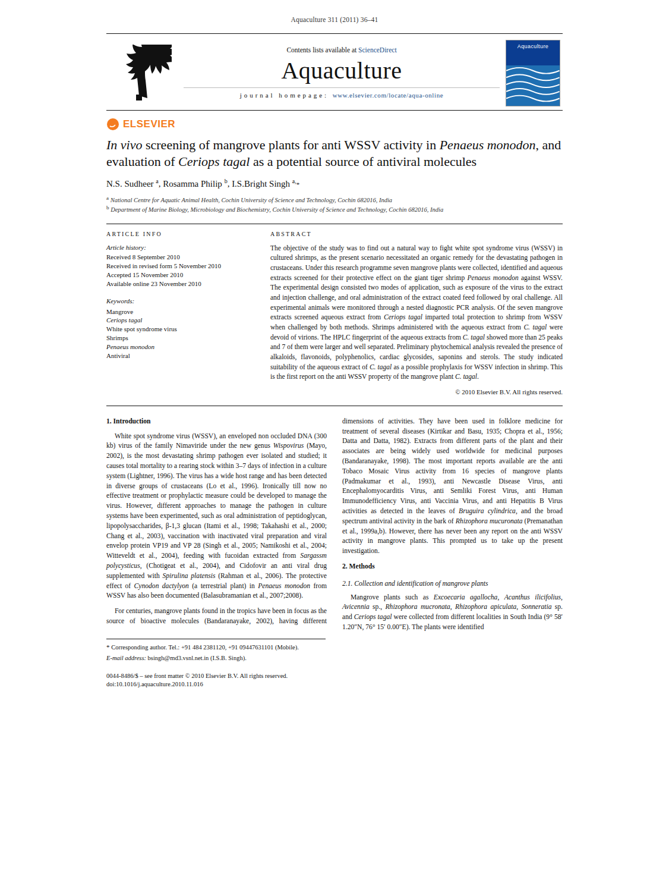Aquaculture 311 (2011) 36–41
Contents lists available at ScienceDirect
Aquaculture
j o u r n a l h o m e p a g e : www.elsevier.com/locate/aqua-online
Aquaculture
ELSEVIER
In vivo screening of mangrove plants for anti WSSV activity in Penaeus monodon, and evaluation of Ceriops tagal as a potential source of antiviral molecules
N.S. Sudheer a, Rosamma Philip b, I.S.Bright Singh a,*
a National Centre for Aquatic Animal Health, Cochin University of Science and Technology, Cochin 682016, India
b Department of Marine Biology, Microbiology and Biochemistry, Cochin University of Science and Technology, Cochin 682016, India
Article info
Article history:
Received 8 September 2010
Received in revised form 5 November 2010
Accepted 15 November 2010
Available online 23 November 2010
Keywords:
Mangrove
Ceriops tagal
White spot syndrome virus
Shrimps
Penaeus monodon
Antiviral
Abstract
The objective of the study was to find out a natural way to fight white spot syndrome virus (WSSV) in cultured shrimps, as the present scenario necessitated an organic remedy for the devastating pathogen in crustaceans. Under this research programme seven mangrove plants were collected, identified and aqueous extracts screened for their protective effect on the giant tiger shrimp Penaeus monodon against WSSV. The experimental design consisted two modes of application, such as exposure of the virus to the extract and injection challenge, and oral administration of the extract coated feed followed by oral challenge. All experimental animals were monitored through a nested diagnostic PCR analysis. Of the seven mangrove extracts screened aqueous extract from Ceriops tagal imparted total protection to shrimp from WSSV when challenged by both methods. Shrimps administered with the aqueous extract from C. tagal were devoid of virions. The HPLC fingerprint of the aqueous extracts from C. tagal showed more than 25 peaks and 7 of them were larger and well separated. Preliminary phytochemical analysis revealed the presence of alkaloids, flavonoids, polyphenolics, cardiac glycosides, saponins and sterols. The study indicated suitability of the aqueous extract of C. tagal as a possible prophylaxis for WSSV infection in shrimp. This is the first report on the anti WSSV property of the mangrove plant C. tagal.
© 2010 Elsevier B.V. All rights reserved.
1. Introduction
White spot syndrome virus (WSSV), an enveloped non occluded DNA (300 kb) virus of the family Nimaviride under the new genus Wispovirus (Mayo, 2002), is the most devastating shrimp pathogen ever isolated and studied; it causes total mortality to a rearing stock within 3–7 days of infection in a culture system (Lightner, 1996). The virus has a wide host range and has been detected in diverse groups of crustaceans (Lo et al., 1996). Ironically till now no effective treatment or prophylactic measure could be developed to manage the virus. However, different approaches to manage the pathogen in culture systems have been experimented, such as oral administration of peptidoglycan, lipopolysaccharides, β-1,3 glucan (Itami et al., 1998; Takahashi et al., 2000; Chang et al., 2003), vaccination with inactivated viral preparation and viral envelop protein VP19 and VP 28 (Singh et al., 2005; Namikoshi et al., 2004; Witteveldt et al., 2004), feeding with fucoidan extracted from Sargassm polycysticus, (Chotigeat et al., 2004), and Cidofovir an anti viral drug supplemented with Spirulina platensis (Rahman et al., 2006). The protective effect of Cynodon dactylyon (a terrestrial plant) in Penaeus monodon from WSSV has also been documented (Balasubramanian et al., 2007;2008).
For centuries, mangrove plants found in the tropics have been in focus as the source of bioactive molecules (Bandaranayake, 2002), having different dimensions of activities. They have been used in folklore medicine for treatment of several diseases (Kirtikar and Basu, 1935; Chopra et al., 1956; Datta and Datta, 1982). Extracts from different parts of the plant and their associates are being widely used worldwide for medicinal purposes (Bandaranayake, 1998). The most important reports available are the anti Tobaco Mosaic Virus activity from 16 species of mangrove plants (Padmakumar et al., 1993), anti Newcastle Disease Virus, anti Encephalomyocarditis Virus, anti Semliki Forest Virus, anti Human Immunodefficiency Virus, anti Vaccinia Virus, and anti Hepatitis B Virus activities as detected in the leaves of Bruguira cylindrica, and the broad spectrum antiviral activity in the bark of Rhizophora mucuronata (Premanathan et al., 1999a,b). However, there has never been any report on the anti WSSV activity in mangrove plants. This prompted us to take up the present investigation.
2. Methods
2.1. Collection and identification of mangrove plants
Mangrove plants such as Excoecaria agallocha, Acanthus ilicifolius, Avicennia sp., Rhizophora mucronata, Rhizophora apiculata, Sonneratia sp. and Ceriops tagal were collected from different localities in South India (9° 58′ 1.20″N, 76° 15′ 0.00″E). The plants were identified
* Corresponding author. Tel.: +91 484 2381120, +91 09447631101 (Mobile).
E-mail address: bsingh@md3.vsnl.net.in (I.S.B. Singh).
0044-8486/$ – see front matter © 2010 Elsevier B.V. All rights reserved.
doi:10.1016/j.aquaculture.2010.11.016